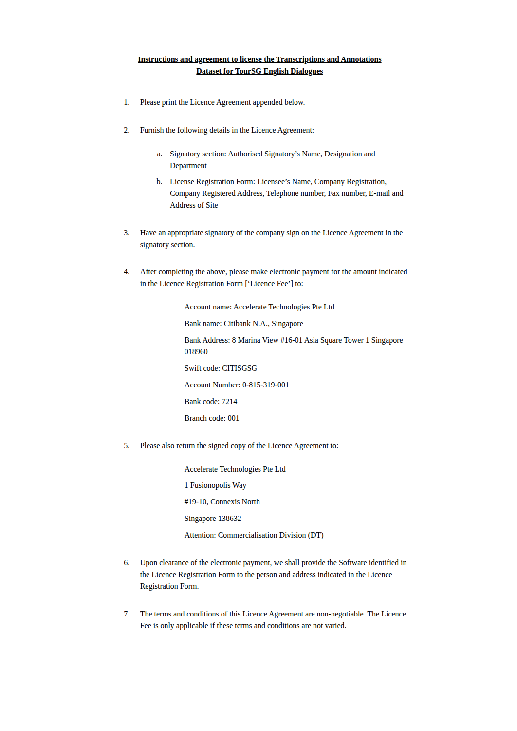Instructions and agreement to license the Transcriptions and Annotations Dataset for TourSG English Dialogues
Please print the Licence Agreement appended below.
Furnish the following details in the Licence Agreement:
Signatory section: Authorised Signatory’s Name, Designation and Department
License Registration Form: Licensee’s Name, Company Registration, Company Registered Address, Telephone number, Fax number, E-mail and Address of Site
Have an appropriate signatory of the company sign on the Licence Agreement in the signatory section.
After completing the above, please make electronic payment for the amount indicated in the Licence Registration Form [‘Licence Fee’] to:
Account name: Accelerate Technologies Pte Ltd
Bank name: Citibank N.A., Singapore
Bank Address: 8 Marina View #16-01 Asia Square Tower 1 Singapore 018960
Swift code: CITISGSG
Account Number: 0-815-319-001
Bank code: 7214
Branch code: 001
Please also return the signed copy of the Licence Agreement to:
Accelerate Technologies Pte Ltd
1 Fusionopolis Way
#19-10, Connexis North
Singapore 138632
Attention: Commercialisation Division (DT)
Upon clearance of the electronic payment, we shall provide the Software identified in the Licence Registration Form to the person and address indicated in the Licence Registration Form.
The terms and conditions of this Licence Agreement are non-negotiable. The Licence Fee is only applicable if these terms and conditions are not varied.